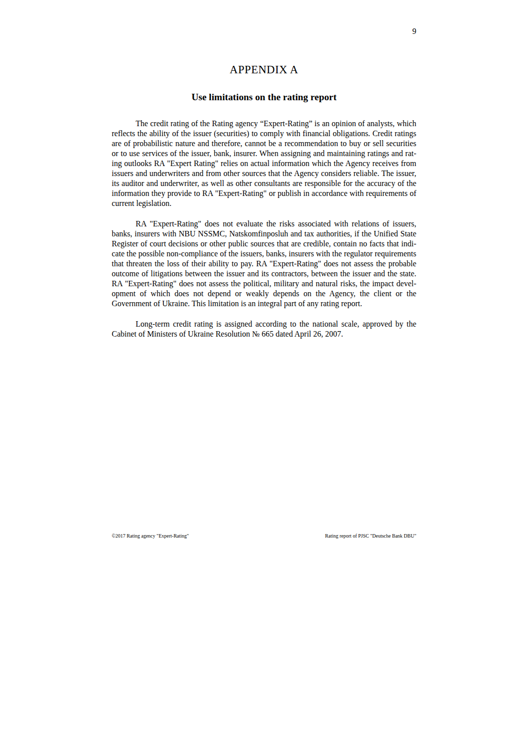9
APPENDIX A
Use limitations on the rating report
The credit rating of the Rating agency “Expert-Rating” is an opinion of analysts, which reflects the ability of the issuer (securities) to comply with financial obligations. Credit ratings are of probabilistic nature and therefore, cannot be a recommendation to buy or sell securities or to use services of the issuer, bank, insurer. When assigning and maintaining ratings and rating outlooks RA "Expert Rating" relies on actual information which the Agency receives from issuers and underwriters and from other sources that the Agency considers reliable. The issuer, its auditor and underwriter, as well as other consultants are responsible for the accuracy of the information they provide to RA "Expert-Rating" or publish in accordance with requirements of current legislation.
RA "Expert-Rating" does not evaluate the risks associated with relations of issuers, banks, insurers with NBU NSSMC, Natskomfinposluh and tax authorities, if the Unified State Register of court decisions or other public sources that are credible, contain no facts that indicate the possible non-compliance of the issuers, banks, insurers with the regulator requirements that threaten the loss of their ability to pay. RA "Expert-Rating" does not assess the probable outcome of litigations between the issuer and its contractors, between the issuer and the state. RA "Expert-Rating" does not assess the political, military and natural risks, the impact development of which does not depend or weakly depends on the Agency, the client or the Government of Ukraine. This limitation is an integral part of any rating report.
Long-term credit rating is assigned according to the national scale, approved by the Cabinet of Ministers of Ukraine Resolution № 665 dated April 26, 2007.
©2017 Rating agency "Expert-Rating" Rating report of PJSC "Deutsche Bank DBU"